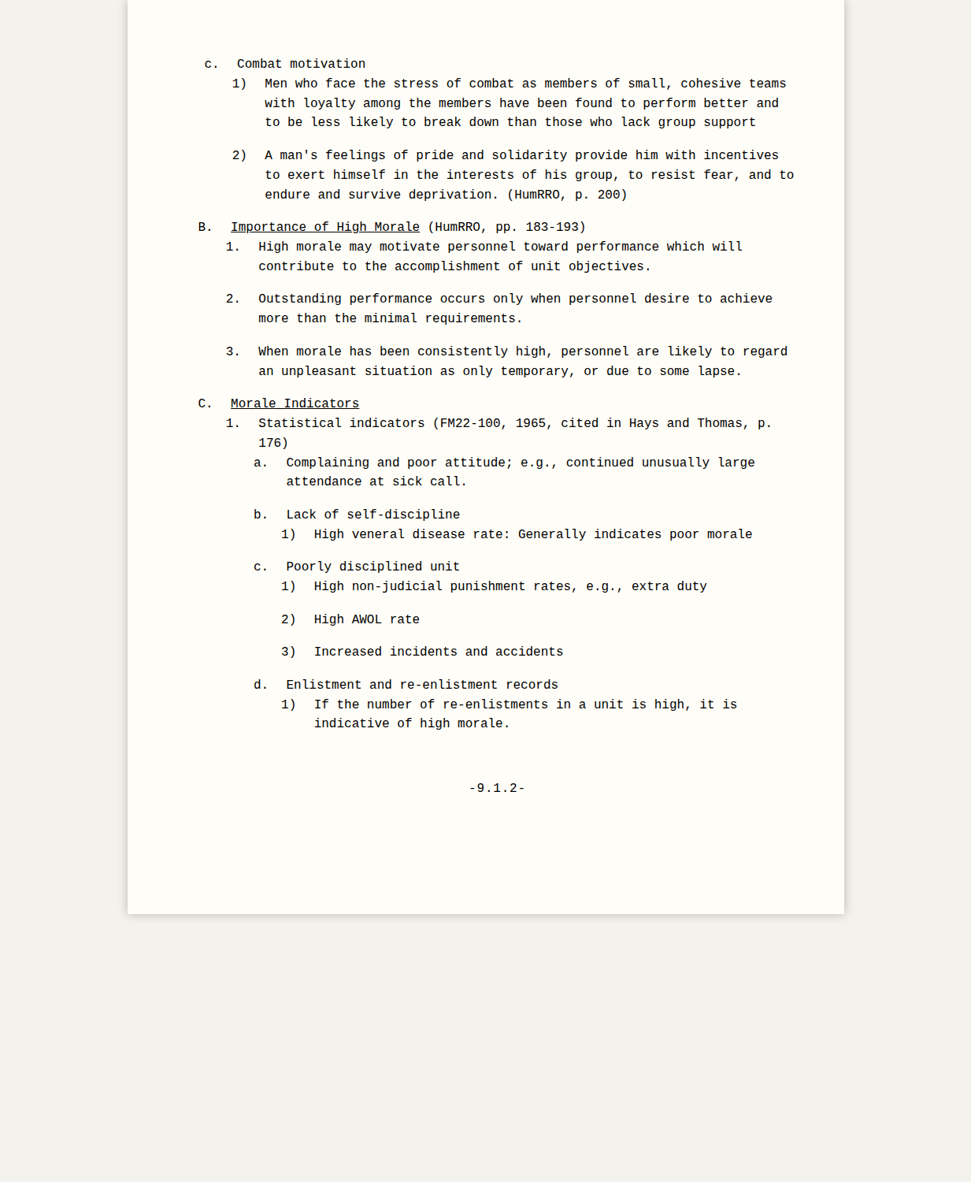c. Combat motivation
1) Men who face the stress of combat as members of small, cohesive teams with loyalty among the members have been found to perform better and to be less likely to break down than those who lack group support
2) A man's feelings of pride and solidarity provide him with incentives to exert himself in the interests of his group, to resist fear, and to endure and survive deprivation. (HumRRO, p. 200)
B. Importance of High Morale (HumRRO, pp. 183-193)
1. High morale may motivate personnel toward performance which will contribute to the accomplishment of unit objectives.
2. Outstanding performance occurs only when personnel desire to achieve more than the minimal requirements.
3. When morale has been consistently high, personnel are likely to regard an unpleasant situation as only temporary, or due to some lapse.
C. Morale Indicators
1. Statistical indicators (FM22-100, 1965, cited in Hays and Thomas, p. 176)
a. Complaining and poor attitude; e.g., continued unusually large attendance at sick call.
b. Lack of self-discipline
1) High veneral disease rate: Generally indicates poor morale
c. Poorly disciplined unit
1) High non-judicial punishment rates, e.g., extra duty
2) High AWOL rate
3) Increased incidents and accidents
d. Enlistment and re-enlistment records
1) If the number of re-enlistments in a unit is high, it is indicative of high morale.
-9.1.2-